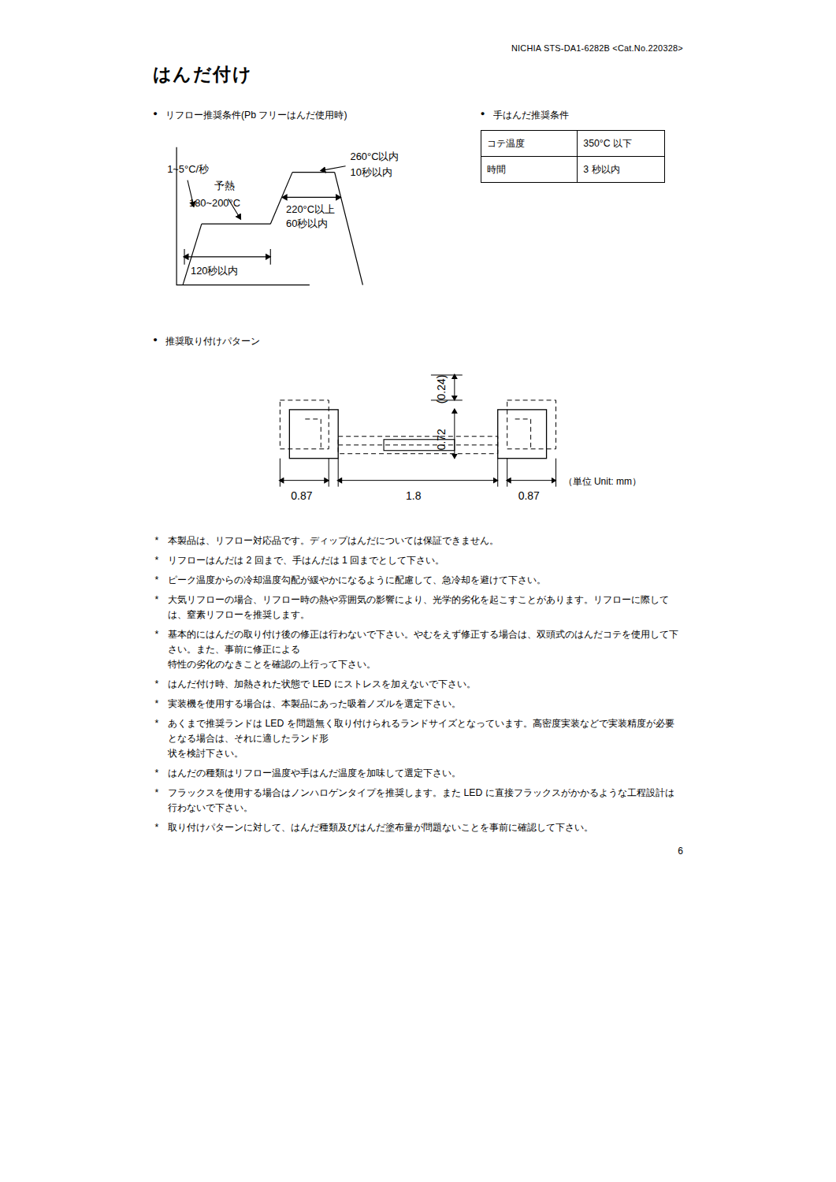NICHIA STS-DA1-6282B <Cat.No.220328>
はんだ付け
リフロー推奨条件(Pb フリーはんだ使用時)
1~5°C/秒 予熱 180~200°C 260°C以内 10秒以内 220°C以上 60秒以内 120秒以内
手はんだ推奨条件
| コテ温度 | 350°C 以下 |
| 時間 | 3 秒以内 |
推奨取り付けパターン
0.87 1.8 0.87 0.72 (0.24)
（単位 Unit: mm）
本製品は、リフロー対応品です。ディップはんだについては保証できません。
リフローはんだは 2 回まで、手はんだは 1 回までとして下さい。
ピーク温度からの冷却温度勾配が緩やかになるように配慮して、急冷却を避けて下さい。
大気リフローの場合、リフロー時の熱や雰囲気の影響により、光学的劣化を起こすことがあります。リフローに際しては、窒素リフローを推奨します。
基本的にはんだの取り付け後の修正は行わないで下さい。やむをえず修正する場合は、双頭式のはんだコテを使用して下さい。また、事前に修正による特性の劣化のなきことを確認の上行って下さい。
はんだ付け時、加熱された状態で LED にストレスを加えないで下さい。
実装機を使用する場合は、本製品にあった吸着ノズルを選定下さい。
あくまで推奨ランドは LED を問題無く取り付けられるランドサイズとなっています。高密度実装などで実装精度が必要となる場合は、それに適したランド形状を検討下さい。
はんだの種類はリフロー温度や手はんだ温度を加味して選定下さい。
フラックスを使用する場合はノンハロゲンタイプを推奨します。また LED に直接フラックスがかかるような工程設計は行わないで下さい。
取り付けパターンに対して、はんだ種類及びはんだ塗布量が問題ないことを事前に確認して下さい。
6